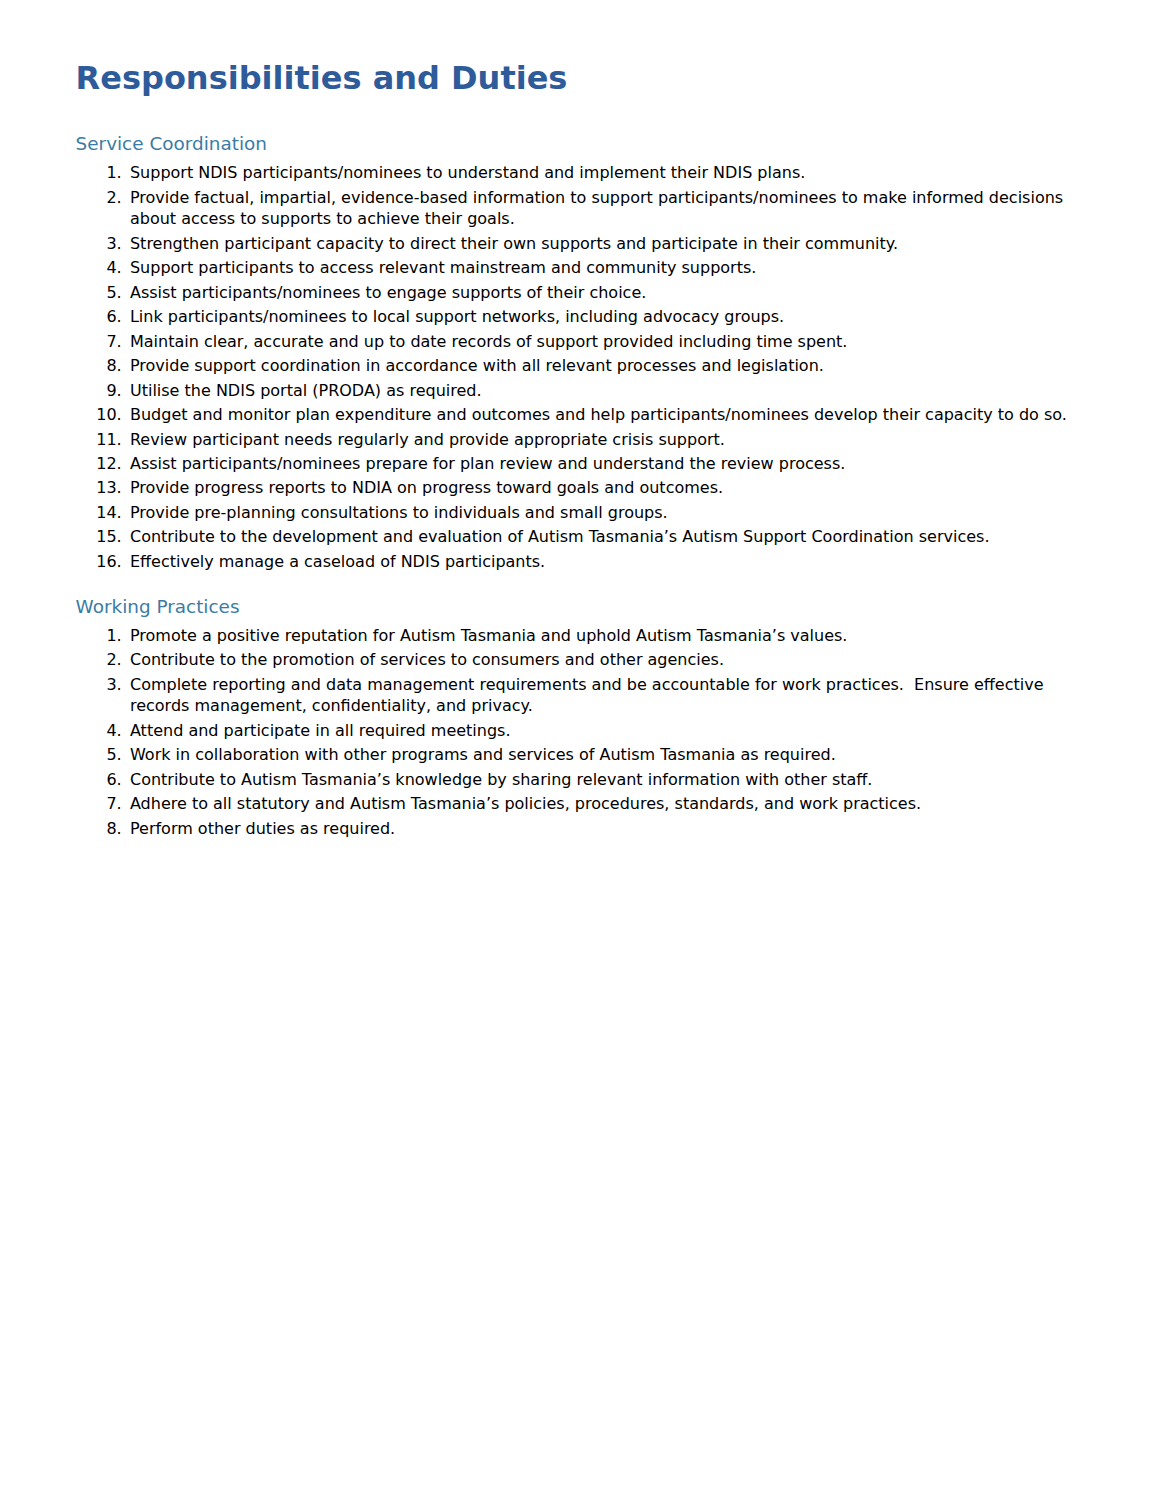Responsibilities and Duties
Service Coordination
Support NDIS participants/nominees to understand and implement their NDIS plans.
Provide factual, impartial, evidence-based information to support participants/nominees to make informed decisions about access to supports to achieve their goals.
Strengthen participant capacity to direct their own supports and participate in their community.
Support participants to access relevant mainstream and community supports.
Assist participants/nominees to engage supports of their choice.
Link participants/nominees to local support networks, including advocacy groups.
Maintain clear, accurate and up to date records of support provided including time spent.
Provide support coordination in accordance with all relevant processes and legislation.
Utilise the NDIS portal (PRODA) as required.
Budget and monitor plan expenditure and outcomes and help participants/nominees develop their capacity to do so.
Review participant needs regularly and provide appropriate crisis support.
Assist participants/nominees prepare for plan review and understand the review process.
Provide progress reports to NDIA on progress toward goals and outcomes.
Provide pre-planning consultations to individuals and small groups.
Contribute to the development and evaluation of Autism Tasmania’s Autism Support Coordination services.
Effectively manage a caseload of NDIS participants.
Working Practices
Promote a positive reputation for Autism Tasmania and uphold Autism Tasmania’s values.
Contribute to the promotion of services to consumers and other agencies.
Complete reporting and data management requirements and be accountable for work practices. Ensure effective records management, confidentiality, and privacy.
Attend and participate in all required meetings.
Work in collaboration with other programs and services of Autism Tasmania as required.
Contribute to Autism Tasmania’s knowledge by sharing relevant information with other staff.
Adhere to all statutory and Autism Tasmania’s policies, procedures, standards, and work practices.
Perform other duties as required.